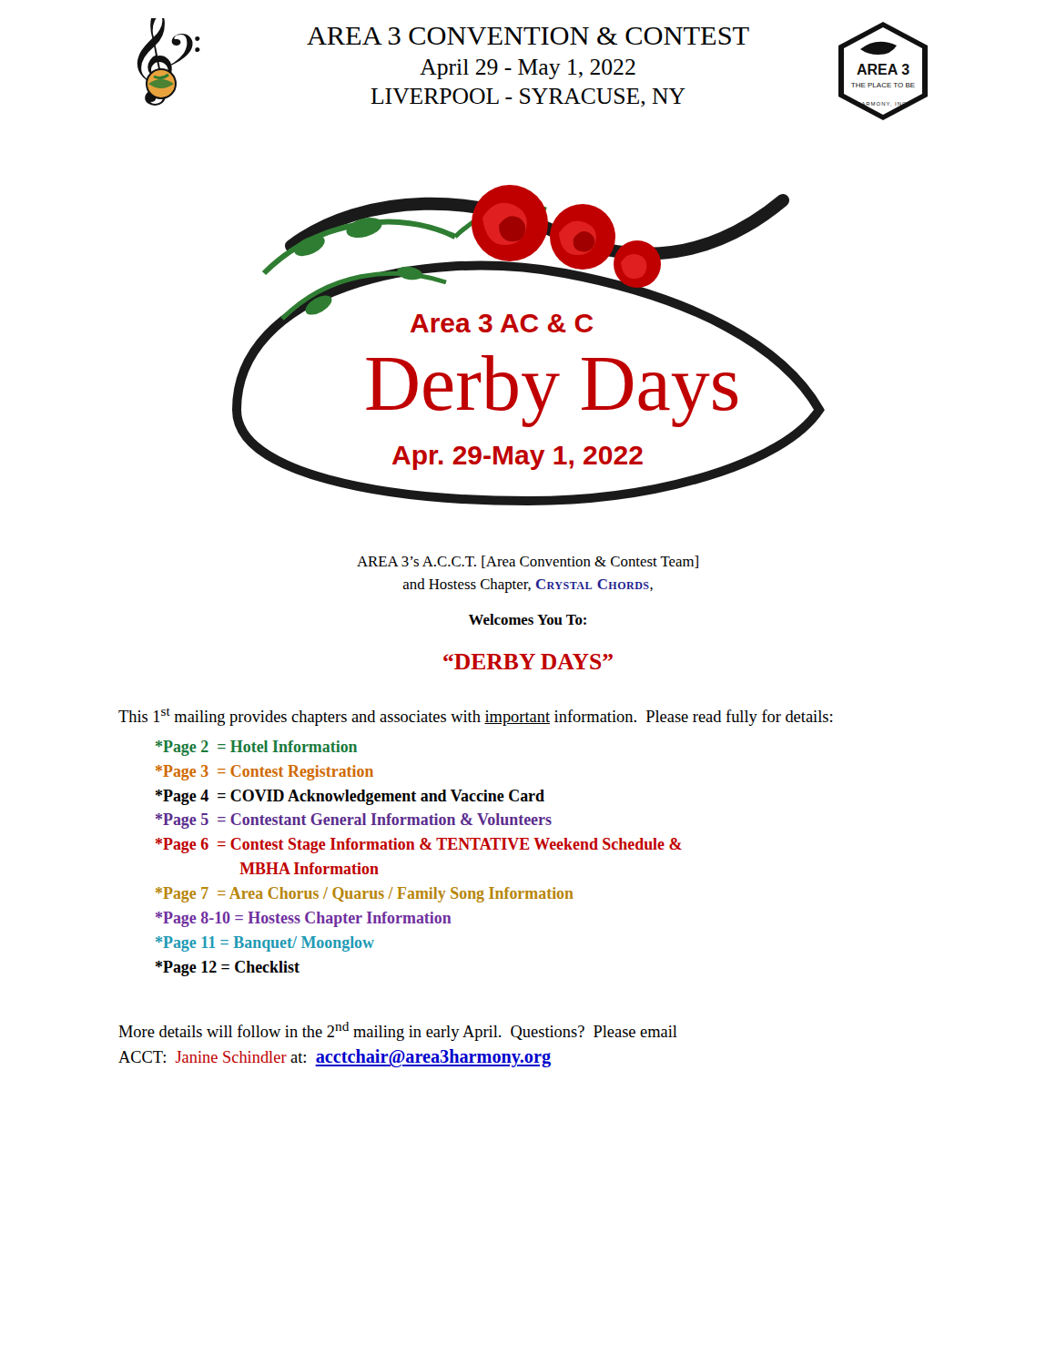𝄞 𝄢
AREA 3 CONVENTION & CONTEST
April 29 - May 1, 2022
LIVERPOOL - SYRACUSE, NY
AREA 3 THE PLACE TO BE HARMONY, INC.
Area 3 AC & C Derby Days Apr. 29-May 1, 2022
AREA 3’s A.C.C.T. [Area Convention & Contest Team]
and Hostess Chapter, Crystal Chords,
Welcomes You To:
“DERBY DAYS”
This 1st mailing provides chapters and associates with important information. Please read fully for details:
*Page 2 = Hotel Information
*Page 3 = Contest Registration
*Page 4 = COVID Acknowledgement and Vaccine Card
*Page 5 = Contestant General Information & Volunteers
*Page 6 = Contest Stage Information & TENTATIVE Weekend Schedule & MBHA Information
*Page 7 = Area Chorus / Quarus / Family Song Information
*Page 8-10 = Hostess Chapter Information
*Page 11 = Banquet/ Moonglow
*Page 12 = Checklist
More details will follow in the 2nd mailing in early April. Questions? Please email
ACCT: Janine Schindler at: acctchair@area3harmony.org